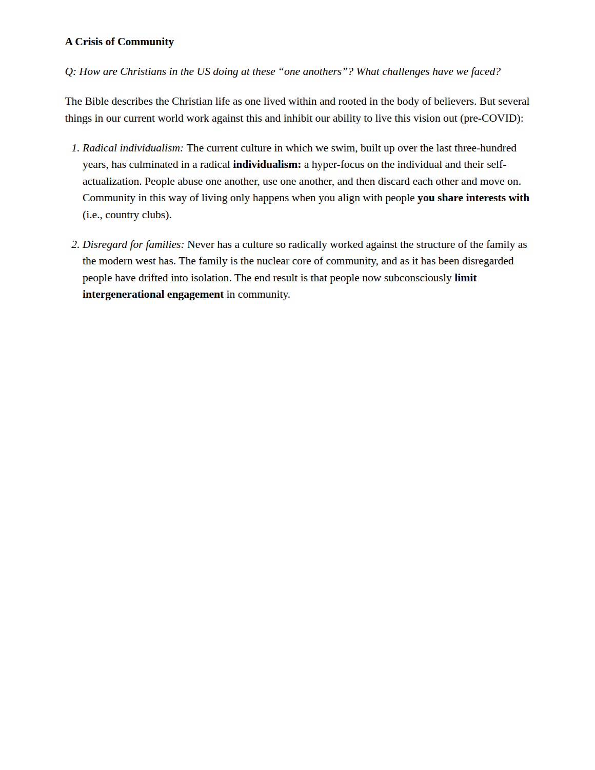A Crisis of Community
Q: How are Christians in the US doing at these “one anothers”? What challenges have we faced?
The Bible describes the Christian life as one lived within and rooted in the body of believers. But several things in our current world work against this and inhibit our ability to live this vision out (pre-COVID):
Radical individualism: The current culture in which we swim, built up over the last three-hundred years, has culminated in a radical individualism: a hyper-focus on the individual and their self-actualization. People abuse one another, use one another, and then discard each other and move on. Community in this way of living only happens when you align with people you share interests with (i.e., country clubs).
Disregard for families: Never has a culture so radically worked against the structure of the family as the modern west has. The family is the nuclear core of community, and as it has been disregarded people have drifted into isolation. The end result is that people now subconsciously limit intergenerational engagement in community.